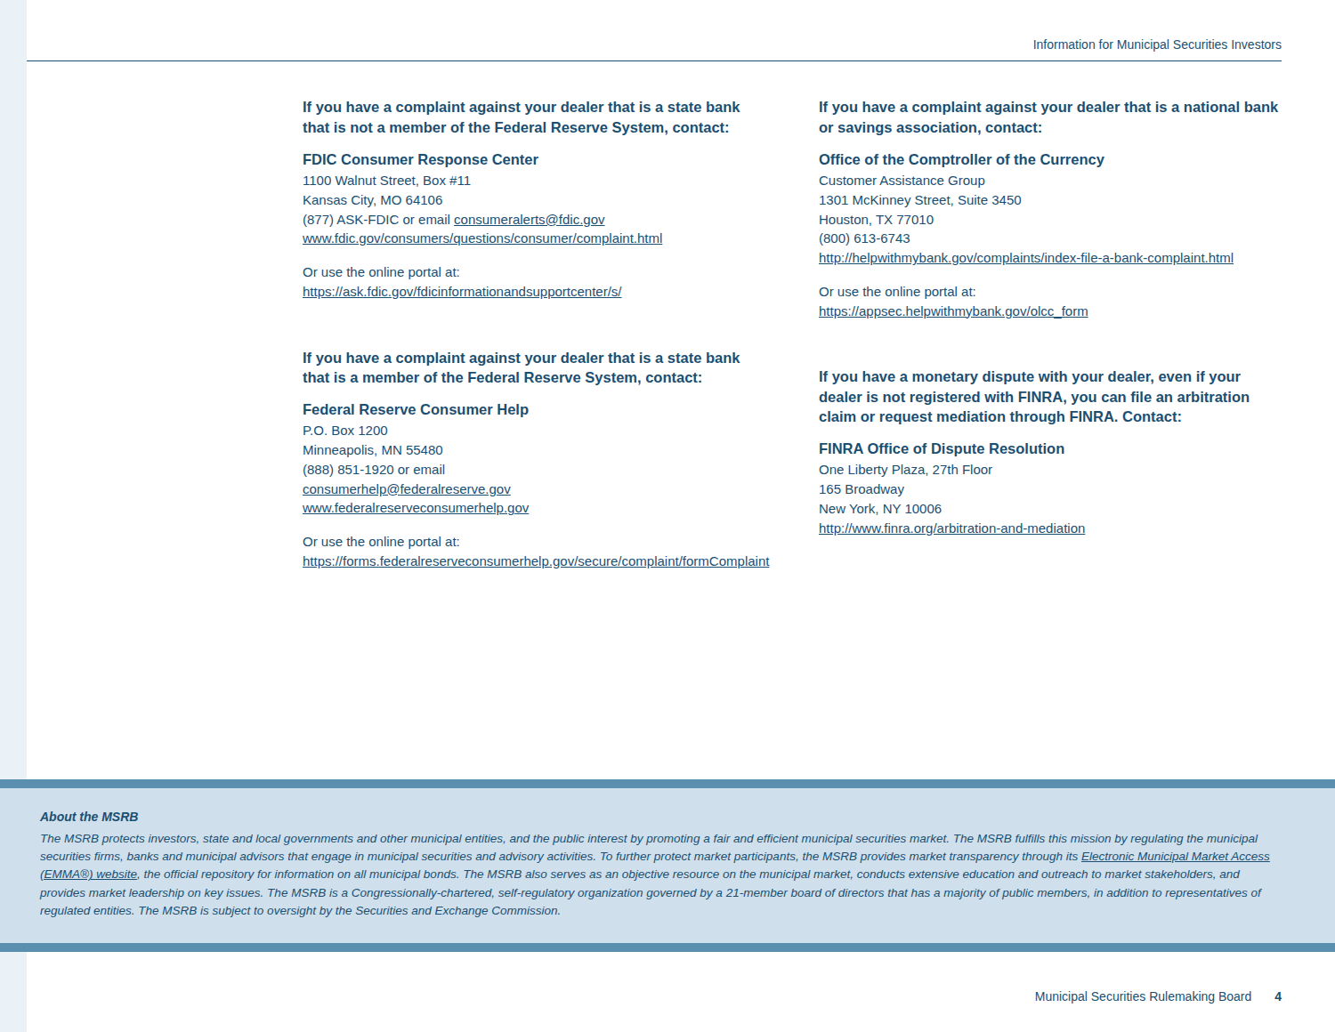Information for Municipal Securities Investors
If you have a complaint against your dealer that is a state bank that is not a member of the Federal Reserve System, contact:
FDIC Consumer Response Center
1100 Walnut Street, Box #11
Kansas City, MO 64106
(877) ASK-FDIC or email consumeralerts@fdic.gov
www.fdic.gov/consumers/questions/consumer/complaint.html
Or use the online portal at:
https://ask.fdic.gov/fdicinformationandsupportcenter/s/
If you have a complaint against your dealer that is a state bank that is a member of the Federal Reserve System, contact:
Federal Reserve Consumer Help
P.O. Box 1200
Minneapolis, MN 55480
(888) 851-1920 or email
consumerhelp@federalreserve.gov
www.federalreserveconsumerhelp.gov
Or use the online portal at:
https://forms.federalreserveconsumerhelp.gov/secure/complaint/formComplaint
If you have a complaint against your dealer that is a national bank or savings association, contact:
Office of the Comptroller of the Currency
Customer Assistance Group
1301 McKinney Street, Suite 3450
Houston, TX 77010
(800) 613-6743
http://helpwithmybank.gov/complaints/index-file-a-bank-complaint.html
Or use the online portal at:
https://appsec.helpwithmybank.gov/olcc_form
If you have a monetary dispute with your dealer, even if your dealer is not registered with FINRA, you can file an arbitration claim or request mediation through FINRA. Contact:
FINRA Office of Dispute Resolution
One Liberty Plaza, 27th Floor
165 Broadway
New York, NY 10006
http://www.finra.org/arbitration-and-mediation
About the MSRB
The MSRB protects investors, state and local governments and other municipal entities, and the public interest by promoting a fair and efficient municipal securities market. The MSRB fulfills this mission by regulating the municipal securities firms, banks and municipal advisors that engage in municipal securities and advisory activities. To further protect market participants, the MSRB provides market transparency through its Electronic Municipal Market Access (EMMA®) website, the official repository for information on all municipal bonds. The MSRB also serves as an objective resource on the municipal market, conducts extensive education and outreach to market stakeholders, and provides market leadership on key issues. The MSRB is a Congressionally-chartered, self-regulatory organization governed by a 21-member board of directors that has a majority of public members, in addition to representatives of regulated entities. The MSRB is subject to oversight by the Securities and Exchange Commission.
Municipal Securities Rulemaking Board 4